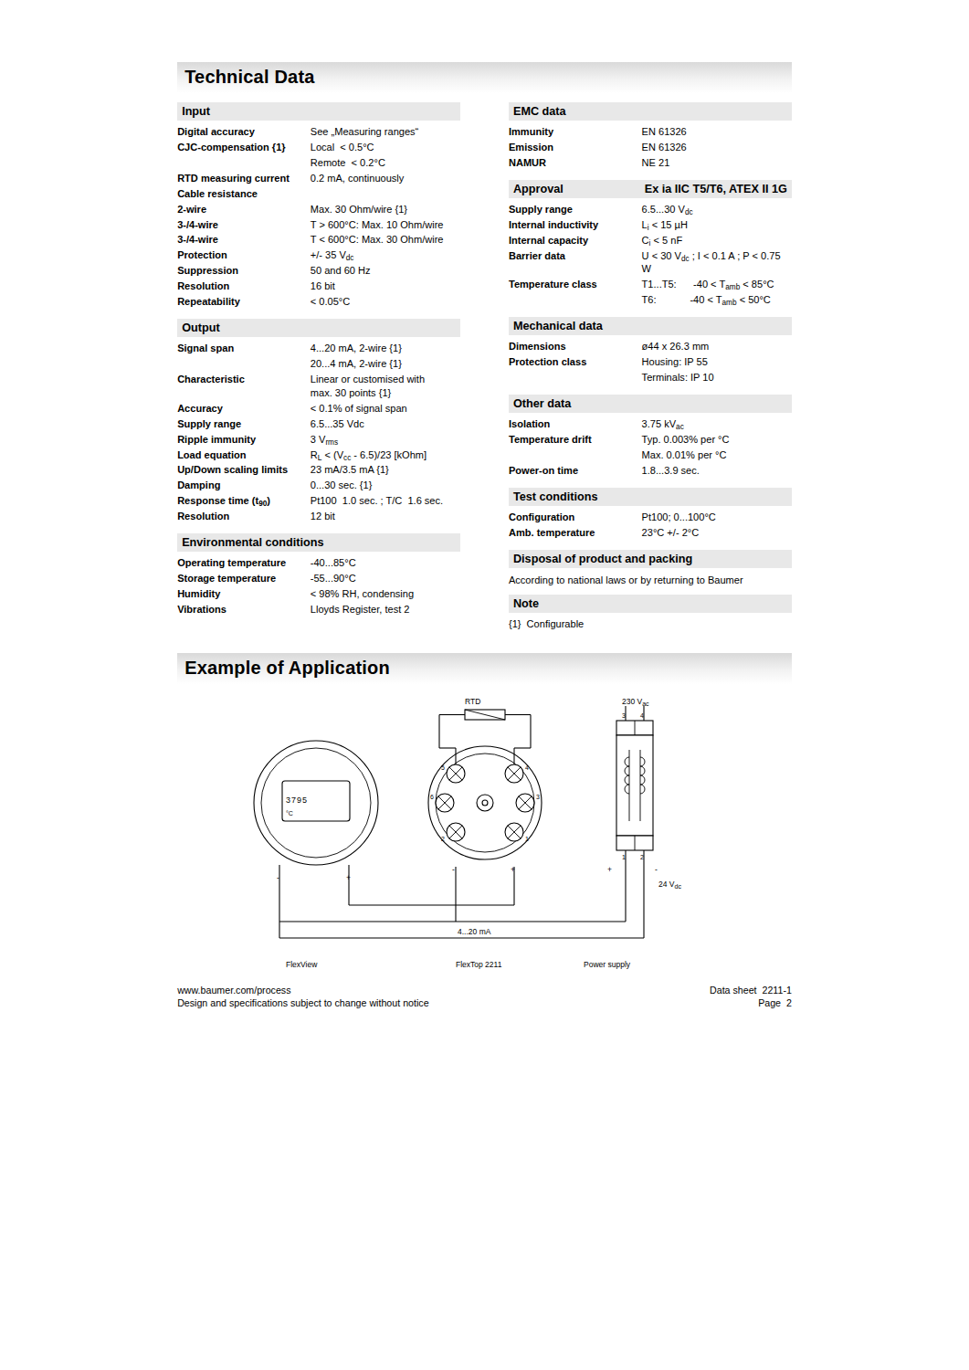Technical Data
Input
| Digital accuracy | See „Measuring ranges“ |
| CJC-compensation {1} | Local < 0.5°C |
| | Remote < 0.2°C |
| RTD measuring current | 0.2 mA, continuously |
| Cable resistance | |
| 2-wire | Max. 30 Ohm/wire {1} |
| 3-/4-wire | T > 600°C: Max. 10 Ohm/wire |
| 3-/4-wire | T < 600°C: Max. 30 Ohm/wire |
| Protection | +/- 35 V dc |
| Suppression | 50 and 60 Hz |
| Resolution | 16 bit |
| Repeatability | < 0.05°C |
Output
| Signal span | 4...20 mA, 2-wire {1} |
| | 20...4 mA, 2-wire {1} |
| Characteristic | Linear or customised with max. 30 points {1} |
| Accuracy | < 0.1% of signal span |
| Supply range | 6.5...35 Vdc |
| Ripple immunity | 3 V rms |
| Load equation | R L < (V cc - 6.5)/23 [kOhm] |
| Up/Down scaling limits | 23 mA/3.5 mA {1} |
| Damping | 0...30 sec. {1} |
| Response time (t 90 ) | Pt100 1.0 sec. ; T/C 1.6 sec. |
| Resolution | 12 bit |
Environmental conditions
| Operating temperature | -40...85°C |
| Storage temperature | -55...90°C |
| Humidity | < 98% RH, condensing |
| Vibrations | Lloyds Register, test 2 |
EMC data
| Immunity | EN 61326 |
| Emission | EN 61326 |
| NAMUR | NE 21 |
Approval Ex ia IIC T5/T6, ATEX II 1G
| Supply range | 6.5...30 V dc |
| Internal inductivity | L i < 15 µH |
| Internal capacity | C i < 5 nF |
| Barrier data | U < 30 V dc ; I < 0.1 A ; P < 0.75 W |
| Temperature class | T1...T5: -40 < T amb < 85°C |
| | T6: -40 < T amb < 50°C |
Mechanical data
| Dimensions | ø44 x 26.3 mm |
| Protection class | Housing: IP 55 |
| | Terminals: IP 10 |
Other data
| Isolation | 3.75 kV ac |
| Temperature drift | Typ. 0.003% per °C |
| | Max. 0.01% per °C |
| Power-on time | 1.8...3.9 sec. |
Test conditions
| Configuration | Pt100; 0...100°C |
| Amb. temperature | 23°C +/- 2°C |
Disposal of product and packing
According to national laws or by returning to Baumer
Note
{1} Configurable
Example of Application
3795 °C - + 5 4 6 3 2 1 - + RTD 230 Vac 3 4 1 2 + - 24 Vdc 4...20 mA FlexView FlexTop 2211 Power supply
www.baumer.com/process Data sheet 2211-1
Design and specifications subject to change without notice Page 2